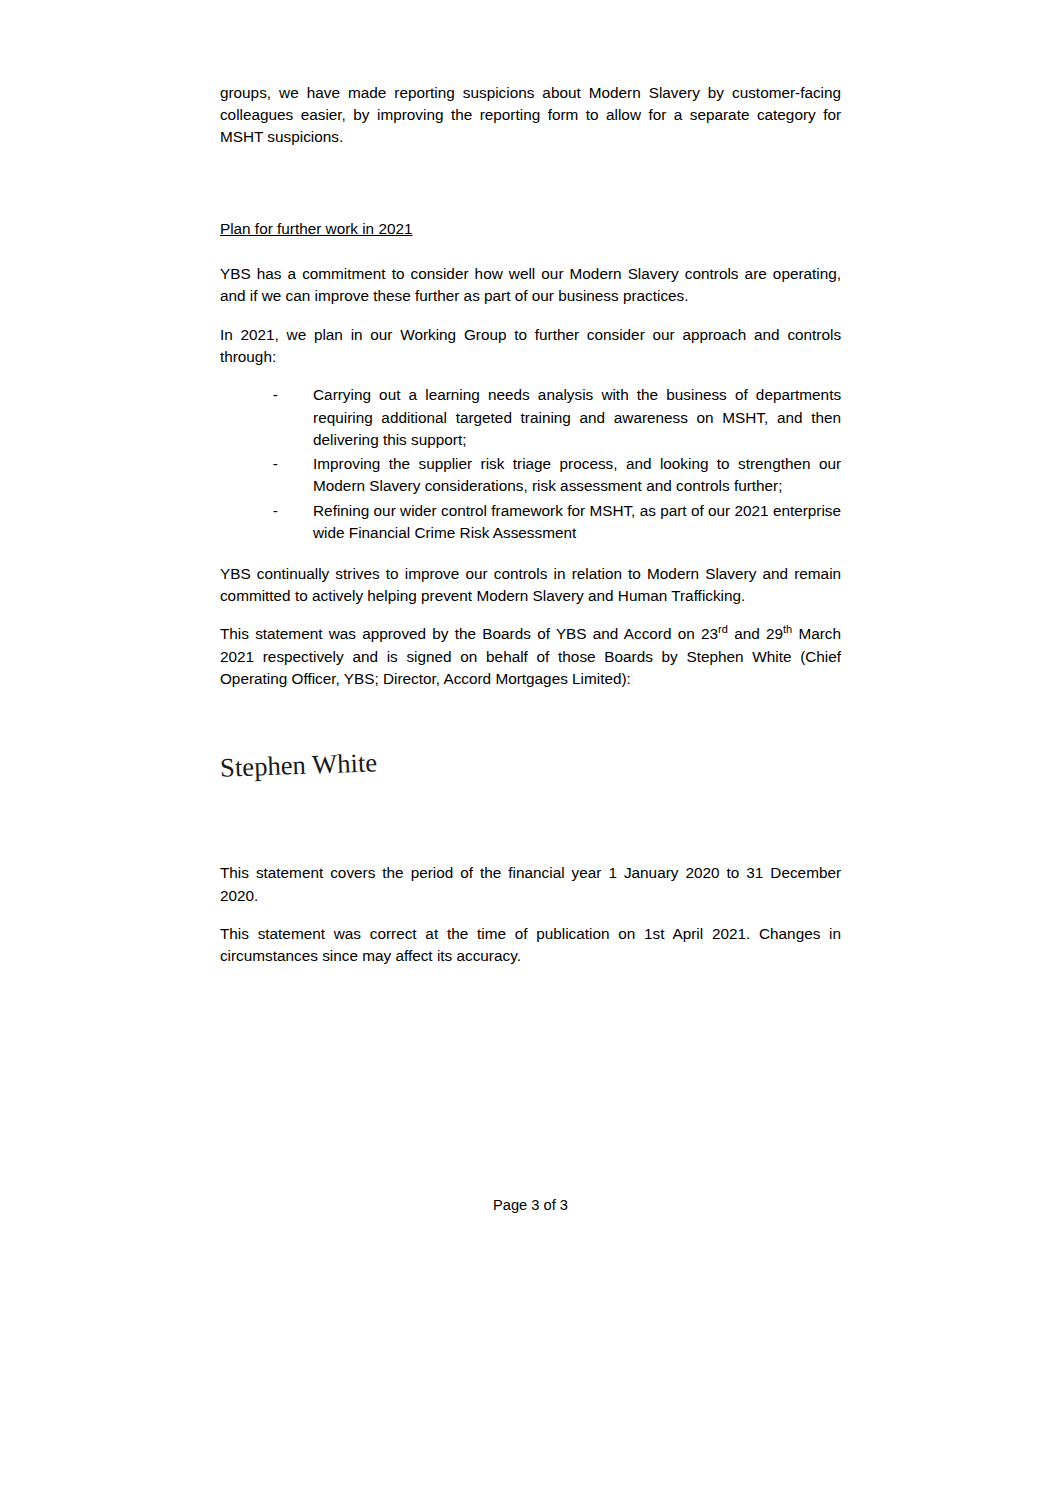groups, we have made reporting suspicions about Modern Slavery by customer-facing colleagues easier, by improving the reporting form to allow for a separate category for MSHT suspicions.
Plan for further work in 2021
YBS has a commitment to consider how well our Modern Slavery controls are operating, and if we can improve these further as part of our business practices.
In 2021, we plan in our Working Group to further consider our approach and controls through:
Carrying out a learning needs analysis with the business of departments requiring additional targeted training and awareness on MSHT, and then delivering this support;
Improving the supplier risk triage process, and looking to strengthen our Modern Slavery considerations, risk assessment and controls further;
Refining our wider control framework for MSHT, as part of our 2021 enterprise wide Financial Crime Risk Assessment
YBS continually strives to improve our controls in relation to Modern Slavery and remain committed to actively helping prevent Modern Slavery and Human Trafficking.
This statement was approved by the Boards of YBS and Accord on 23rd and 29th March 2021 respectively and is signed on behalf of those Boards by Stephen White (Chief Operating Officer, YBS; Director, Accord Mortgages Limited):
Stephen White
This statement covers the period of the financial year 1 January 2020 to 31 December 2020.
This statement was correct at the time of publication on 1st April 2021. Changes in circumstances since may affect its accuracy.
Page 3 of 3